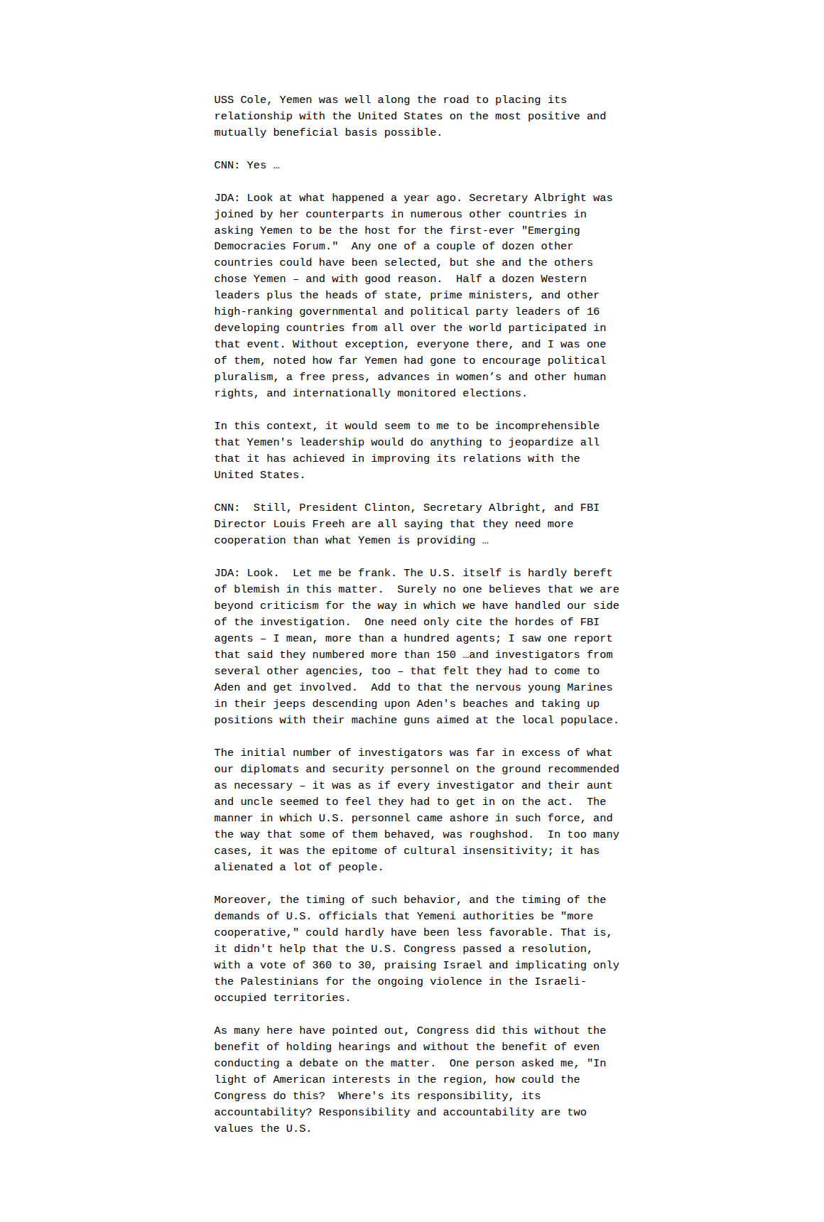USS Cole, Yemen was well along the road to placing its relationship with the United States on the most positive and mutually beneficial basis possible.
CNN: Yes …
JDA: Look at what happened a year ago. Secretary Albright was joined by her counterparts in numerous other countries in asking Yemen to be the host for the first-ever "Emerging Democracies Forum." Any one of a couple of dozen other countries could have been selected, but she and the others chose Yemen – and with good reason. Half a dozen Western leaders plus the heads of state, prime ministers, and other high-ranking governmental and political party leaders of 16 developing countries from all over the world participated in that event. Without exception, everyone there, and I was one of them, noted how far Yemen had gone to encourage political pluralism, a free press, advances in women’s and other human rights, and internationally monitored elections.
In this context, it would seem to me to be incomprehensible that Yemen's leadership would do anything to jeopardize all that it has achieved in improving its relations with the United States.
CNN: Still, President Clinton, Secretary Albright, and FBI Director Louis Freeh are all saying that they need more cooperation than what Yemen is providing …
JDA: Look. Let me be frank. The U.S. itself is hardly bereft of blemish in this matter. Surely no one believes that we are beyond criticism for the way in which we have handled our side of the investigation. One need only cite the hordes of FBI agents – I mean, more than a hundred agents; I saw one report that said they numbered more than 150 …and investigators from several other agencies, too – that felt they had to come to Aden and get involved. Add to that the nervous young Marines in their jeeps descending upon Aden's beaches and taking up positions with their machine guns aimed at the local populace.
The initial number of investigators was far in excess of what our diplomats and security personnel on the ground recommended as necessary – it was as if every investigator and their aunt and uncle seemed to feel they had to get in on the act. The manner in which U.S. personnel came ashore in such force, and the way that some of them behaved, was roughshod. In too many cases, it was the epitome of cultural insensitivity; it has alienated a lot of people.
Moreover, the timing of such behavior, and the timing of the demands of U.S. officials that Yemeni authorities be "more cooperative," could hardly have been less favorable. That is, it didn't help that the U.S. Congress passed a resolution, with a vote of 360 to 30, praising Israel and implicating only the Palestinians for the ongoing violence in the Israeli-occupied territories.
As many here have pointed out, Congress did this without the benefit of holding hearings and without the benefit of even conducting a debate on the matter. One person asked me, "In light of American interests in the region, how could the Congress do this? Where's its responsibility, its accountability? Responsibility and accountability are two values the U.S.